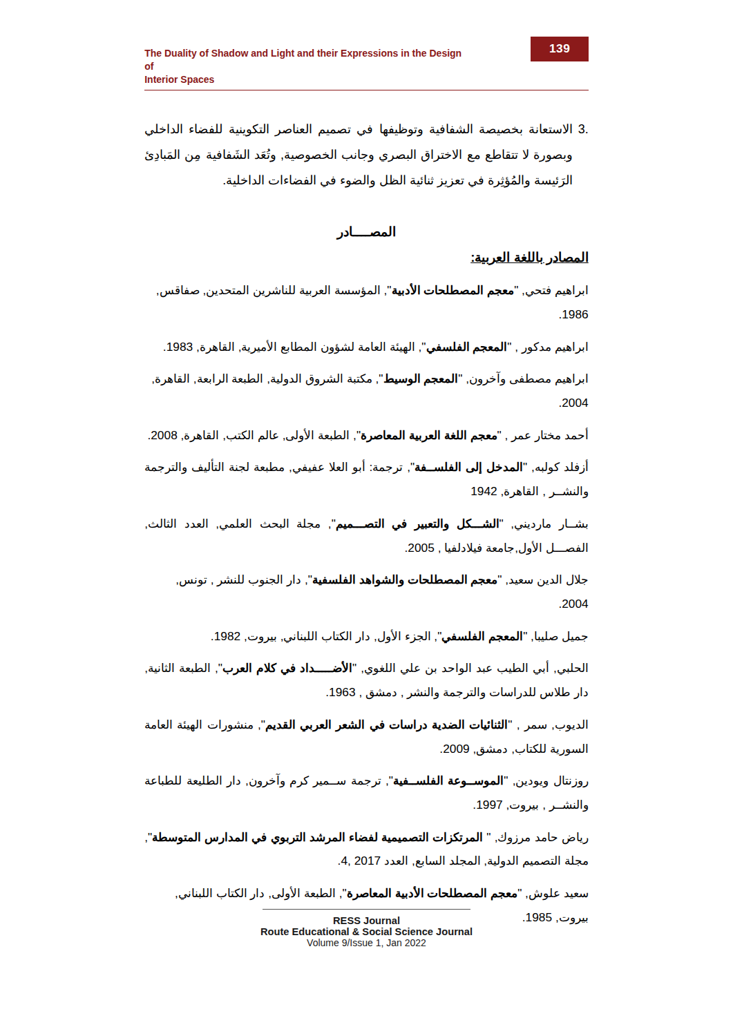139
The Duality of Shadow and Light and their Expressions in the Design of
Interior Spaces
3.
الاستعانة بخصيصة الشفافية وتوظيفها في تصميم العناصر التكوينية للفضاء الداخلي وبصورة لا تتقاطع مع الاختراق البصري وجانب الخصوصية, وتُعَد الشَفافية مِن المَبادِئ الرَئيسة والمُؤثِرة في تعزيز ثنائية الظل والضوء في الفضاءات الداخلية.
المصــــادر
المصادر باللغة العربية:
ابراهيم فتحي, "معجم المصطلحات الأدبية", المؤسسة العربية للناشرين المتحدين, صفاقس, 1986.
ابراهيم مدكور , "المعجم الفلسفي", الهيئة العامة لشؤون المطابع الأميرية, القاهرة, 1983.
ابراهيم مصطفى وآخرون, "المعجم الوسيط", مكتبة الشروق الدولية, الطبعة الرابعة, القاهرة, 2004.
أحمد مختار عمر , "معجم اللغة العربية المعاصرة", الطبعة الأولى, عالم الكتب, القاهرة, 2008.
أزفلد كولبه, "المدخل إلى الفلســفة", ترجمة: أبو العلا عفيفي, مطبعة لجنة التأليف والترجمة والنشــر , القاهرة, 1942
بشــار مارديني, "الشـــكل والتعبير في التصـــميم", مجلة البحث العلمي, العدد الثالث, الفصـــل الأول,جامعة فيلادلفيا , 2005.
جلال الدين سعيد, "معجم المصطلحات والشواهد الفلسفية", دار الجنوب للنشر , تونس, 2004.
جميل صليبا, "المعجم الفلسفي", الجزء الأول, دار الكتاب اللبناني, بيروت, 1982.
الحلبي, أبي الطيب عبد الواحد بن علي اللغوي, "الأضـــــداد في كلام العرب", الطبعة الثانية, دار طلاس للدراسات والترجمة والنشر , دمشق , 1963.
الديوب, سمر , "الثنائيات الضدية دراسات في الشعر العربي القديم", منشورات الهيئة العامة السورية للكتاب, دمشق, 2009.
روزنتال ويودين, "الموســوعة الفلســفية", ترجمة ســمير كرم وآخرون, دار الطليعة للطباعة والنشــر , بيروت, 1997.
رياض حامد مرزوك, " المرتكزات التصميمية لفضاء المرشد التربوي في المدارس المتوسطة", مجلة التصميم الدولية, المجلد السابع, العدد 4, 2017.
سعيد علوش, "معجم المصطلحات الأدبية المعاصرة", الطبعة الأولى, دار الكتاب اللبناني, بيروت, 1985.
RESS Journal
Route Educational & Social Science Journal
Volume 9/Issue 1, Jan 2022